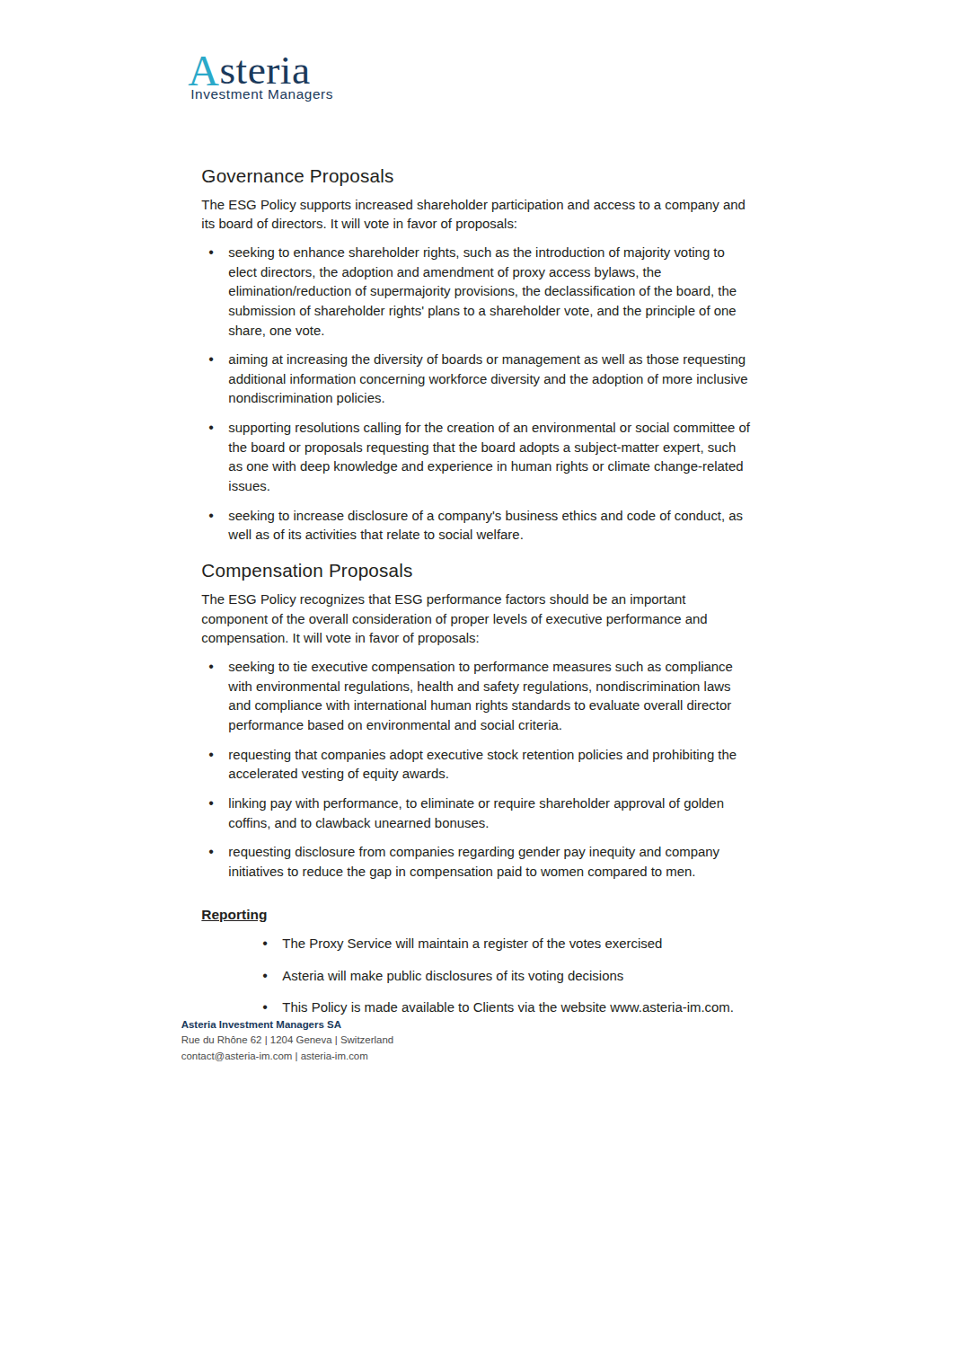Asteria
Investment Managers
Governance Proposals
The ESG Policy supports increased shareholder participation and access to a company and its board of directors. It will vote in favor of proposals:
seeking to enhance shareholder rights, such as the introduction of majority voting to elect directors, the adoption and amendment of proxy access bylaws, the elimination/reduction of supermajority provisions, the declassification of the board, the submission of shareholder rights' plans to a shareholder vote, and the principle of one share, one vote.
aiming at increasing the diversity of boards or management as well as those requesting additional information concerning workforce diversity and the adoption of more inclusive nondiscrimination policies.
supporting resolutions calling for the creation of an environmental or social committee of the board or proposals requesting that the board adopts a subject-matter expert, such as one with deep knowledge and experience in human rights or climate change-related issues.
seeking to increase disclosure of a company's business ethics and code of conduct, as well as of its activities that relate to social welfare.
Compensation Proposals
The ESG Policy recognizes that ESG performance factors should be an important component of the overall consideration of proper levels of executive performance and compensation. It will vote in favor of proposals:
seeking to tie executive compensation to performance measures such as compliance with environmental regulations, health and safety regulations, nondiscrimination laws and compliance with international human rights standards to evaluate overall director performance based on environmental and social criteria.
requesting that companies adopt executive stock retention policies and prohibiting the accelerated vesting of equity awards.
linking pay with performance, to eliminate or require shareholder approval of golden coffins, and to clawback unearned bonuses.
requesting disclosure from companies regarding gender pay inequity and company initiatives to reduce the gap in compensation paid to women compared to men.
Reporting
The Proxy Service will maintain a register of the votes exercised
Asteria will make public disclosures of its voting decisions
This Policy is made available to Clients via the website www.asteria-im.com.
Asteria Investment Managers SA
Rue du Rhône 62 | 1204 Geneva | Switzerland
contact@asteria-im.com | asteria-im.com